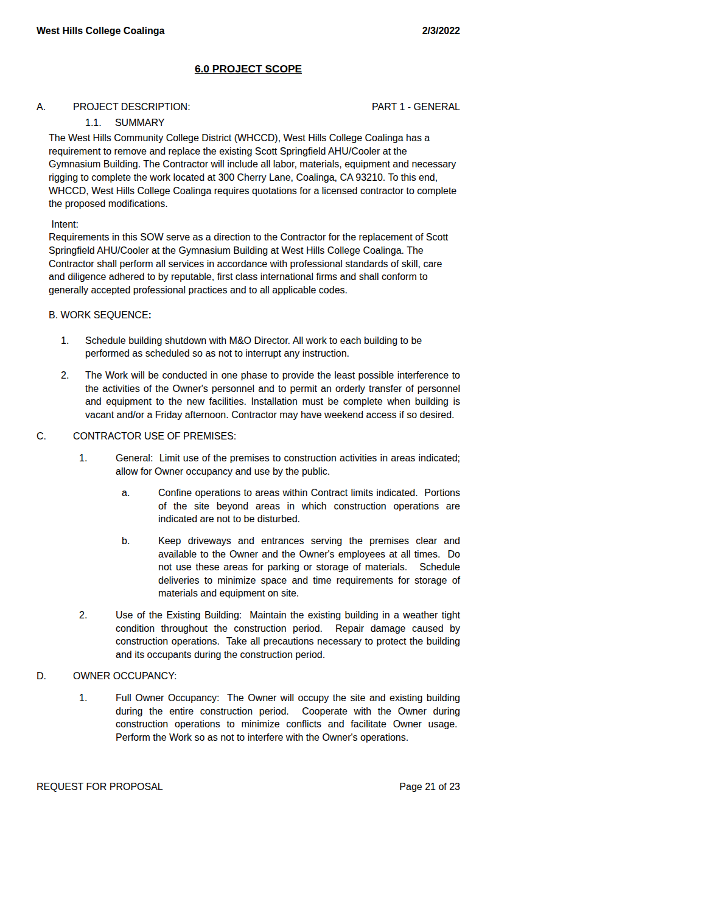West Hills College Coalinga 2/3/2022
6.0 PROJECT SCOPE
A.
PROJECT DESCRIPTION:
PART 1 - GENERAL
1.1. SUMMARY
The West Hills Community College District (WHCCD), West Hills College Coalinga has a requirement to remove and replace the existing Scott Springfield AHU/Cooler at the Gymnasium Building. The Contractor will include all labor, materials, equipment and necessary rigging to complete the work located at 300 Cherry Lane, Coalinga, CA 93210. To this end, WHCCD, West Hills College Coalinga requires quotations for a licensed contractor to complete the proposed modifications.
Intent:
Requirements in this SOW serve as a direction to the Contractor for the replacement of Scott Springfield AHU/Cooler at the Gymnasium Building at West Hills College Coalinga. The Contractor shall perform all services in accordance with professional standards of skill, care and diligence adhered to by reputable, first class international firms and shall conform to generally accepted professional practices and to all applicable codes.
B. WORK SEQUENCE:
1.
Schedule building shutdown with M&O Director. All work to each building to be performed as scheduled so as not to interrupt any instruction.
2.
The Work will be conducted in one phase to provide the least possible interference to the activities of the Owner's personnel and to permit an orderly transfer of personnel and equipment to the new facilities. Installation must be complete when building is vacant and/or a Friday afternoon. Contractor may have weekend access if so desired.
C.
CONTRACTOR USE OF PREMISES:
1.
General: Limit use of the premises to construction activities in areas indicated; allow for Owner occupancy and use by the public.
a.
Confine operations to areas within Contract limits indicated. Portions of the site beyond areas in which construction operations are indicated are not to be disturbed.
b.
Keep driveways and entrances serving the premises clear and available to the Owner and the Owner's employees at all times. Do not use these areas for parking or storage of materials. Schedule deliveries to minimize space and time requirements for storage of materials and equipment on site.
2.
Use of the Existing Building: Maintain the existing building in a weather tight condition throughout the construction period. Repair damage caused by construction operations. Take all precautions necessary to protect the building and its occupants during the construction period.
D.
OWNER OCCUPANCY:
1.
Full Owner Occupancy: The Owner will occupy the site and existing building during the entire construction period. Cooperate with the Owner during construction operations to minimize conflicts and facilitate Owner usage. Perform the Work so as not to interfere with the Owner's operations.
REQUEST FOR PROPOSAL Page 21 of 23